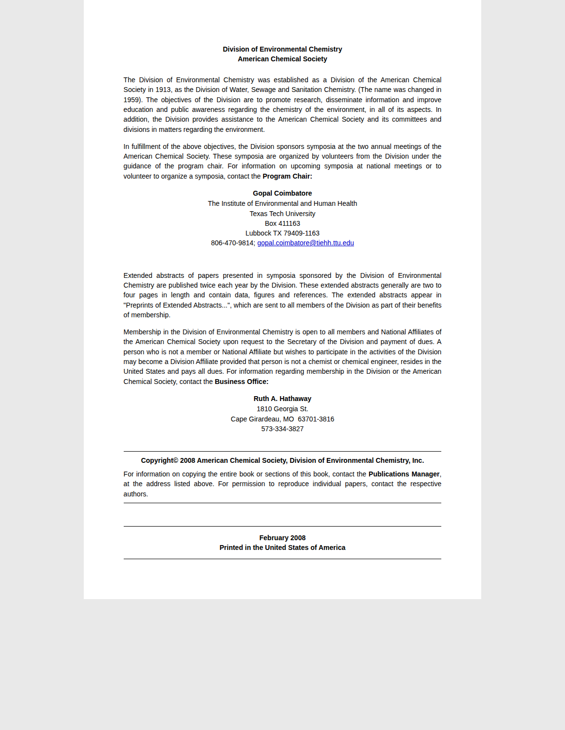Division of Environmental Chemistry American Chemical Society
The Division of Environmental Chemistry was established as a Division of the American Chemical Society in 1913, as the Division of Water, Sewage and Sanitation Chemistry. (The name was changed in 1959). The objectives of the Division are to promote research, disseminate information and improve education and public awareness regarding the chemistry of the environment, in all of its aspects. In addition, the Division provides assistance to the American Chemical Society and its committees and divisions in matters regarding the environment.
In fulfillment of the above objectives, the Division sponsors symposia at the two annual meetings of the American Chemical Society. These symposia are organized by volunteers from the Division under the guidance of the program chair. For information on upcoming symposia at national meetings or to volunteer to organize a symposia, contact the Program Chair:
Gopal Coimbatore The Institute of Environmental and Human Health Texas Tech University Box 411163 Lubbock TX 79409-1163 806-470-9814; gopal.coimbatore@tiehh.ttu.edu
Extended abstracts of papers presented in symposia sponsored by the Division of Environmental Chemistry are published twice each year by the Division. These extended abstracts generally are two to four pages in length and contain data, figures and references. The extended abstracts appear in "Preprints of Extended Abstracts...", which are sent to all members of the Division as part of their benefits of membership.
Membership in the Division of Environmental Chemistry is open to all members and National Affiliates of the American Chemical Society upon request to the Secretary of the Division and payment of dues. A person who is not a member or National Affiliate but wishes to participate in the activities of the Division may become a Division Affiliate provided that person is not a chemist or chemical engineer, resides in the United States and pays all dues. For information regarding membership in the Division or the American Chemical Society, contact the Business Office:
Ruth A. Hathaway 1810 Georgia St. Cape Girardeau, MO 63701-3816 573-334-3827
Copyright© 2008 American Chemical Society, Division of Environmental Chemistry, Inc.
For information on copying the entire book or sections of this book, contact the Publications Manager, at the address listed above. For permission to reproduce individual papers, contact the respective authors.
February 2008 Printed in the United States of America